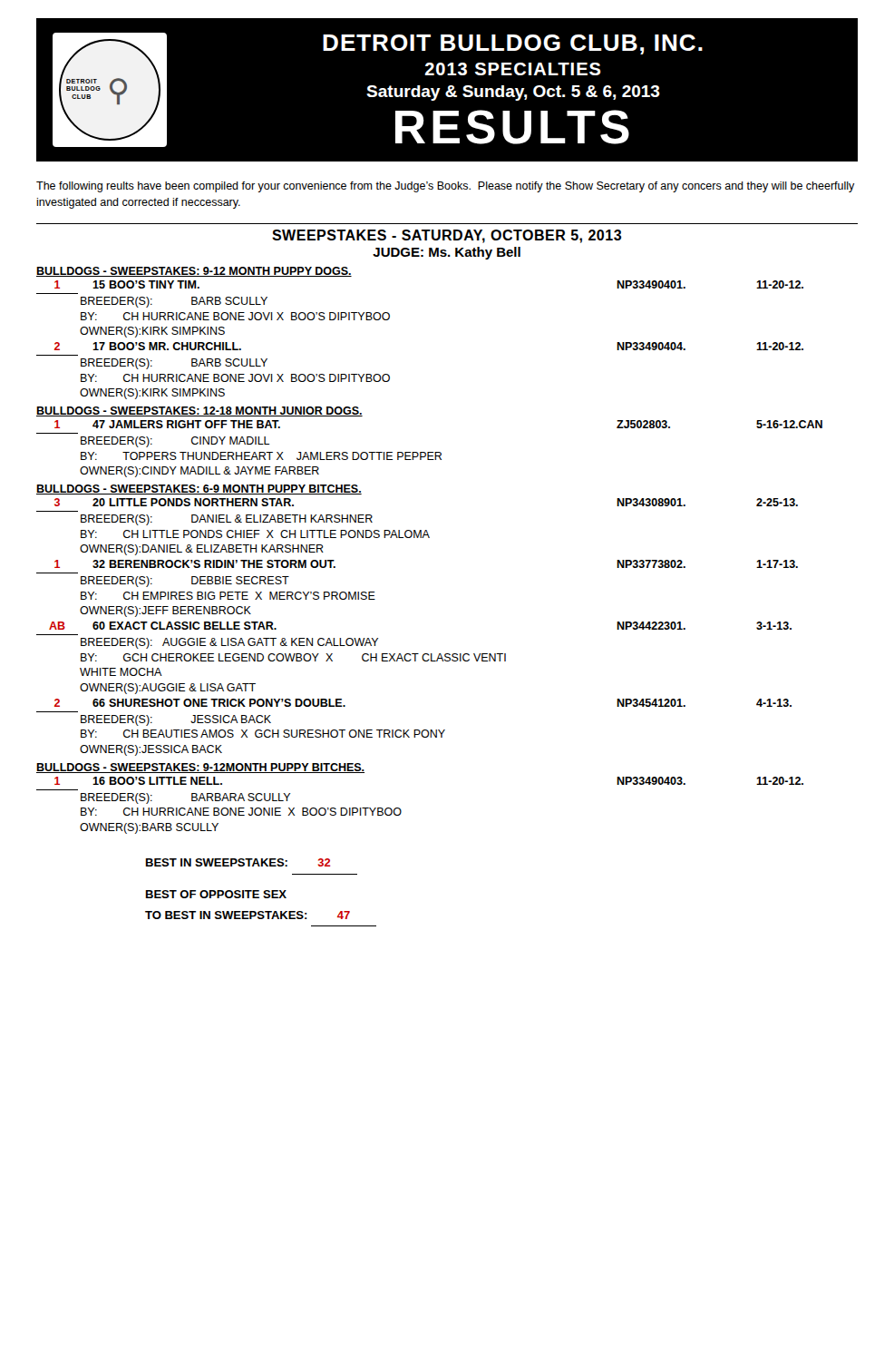DETROIT
BULLDOG
CLUB
⚲
DETROIT BULLDOG CLUB, INC.
2013 SPECIALTIES
Saturday & Sunday, Oct. 5 & 6, 2013
RESULTS
The following reults have been compiled for your convenience from the Judge’s Books. Please notify the Show Secretary of any concers and they will be cheerfully investigated and corrected if neccessary.
SWEEPSTAKES - SATURDAY, OCTOBER 5, 2013
JUDGE: Ms. Kathy Bell
BULLDOGS - SWEEPSTAKES: 9-12 MONTH PUPPY DOGS.
| 1 | 15 | BOO’S TINY TIM. | NP33490401. | 11-20-12. |
| | BREEDER(S): BARB SCULLY | |
| | BY: CH HURRICANE BONE JOVI X BOO’S DIPITYBOO |
| | OWNER(S):KIRK SIMPKINS |
| 2 | 17 | BOO’S MR. CHURCHILL. | NP33490404. | 11-20-12. |
| | BREEDER(S): BARB SCULLY | |
| | BY: CH HURRICANE BONE JOVI X BOO’S DIPITYBOO |
| | OWNER(S):KIRK SIMPKINS |
BULLDOGS - SWEEPSTAKES: 12-18 MONTH JUNIOR DOGS.
| 1 | 47 | JAMLERS RIGHT OFF THE BAT. | ZJ502803. | 5-16-12.CAN |
| | BREEDER(S): CINDY MADILL | |
| | BY: TOPPERS THUNDERHEART X JAMLERS DOTTIE PEPPER |
| | OWNER(S):CINDY MADILL & JAYME FARBER |
BULLDOGS - SWEEPSTAKES: 6-9 MONTH PUPPY BITCHES.
| 3 | 20 | LITTLE PONDS NORTHERN STAR. | NP34308901. | 2-25-13. |
| | BREEDER(S): DANIEL & ELIZABETH KARSHNER |
| | BY: CH LITTLE PONDS CHIEF X CH LITTLE PONDS PALOMA |
| | OWNER(S):DANIEL & ELIZABETH KARSHNER |
| 1 | 32 | BERENBROCK’S RIDIN’ THE STORM OUT. | NP33773802. | 1-17-13. |
| | BREEDER(S): DEBBIE SECREST |
| | BY: CH EMPIRES BIG PETE X MERCY’S PROMISE |
| | OWNER(S):JEFF BERENBROCK |
| AB | 60 | EXACT CLASSIC BELLE STAR. | NP34422301. | 3-1-13. |
| | BREEDER(S): AUGGIE & LISA GATT & KEN CALLOWAY |
| | BY: GCH CHEROKEE LEGEND COWBOY X CH EXACT CLASSIC VENTI |
| | WHITE MOCHA |
| | OWNER(S):AUGGIE & LISA GATT |
| 2 | 66 | SHURESHOT ONE TRICK PONY’S DOUBLE. | NP34541201. | 4-1-13. |
| | BREEDER(S): JESSICA BACK |
| | BY: CH BEAUTIES AMOS X GCH SURESHOT ONE TRICK PONY |
| | OWNER(S):JESSICA BACK |
BULLDOGS - SWEEPSTAKES: 9-12MONTH PUPPY BITCHES.
| 1 | 16 | BOO’S LITTLE NELL. | NP33490403. | 11-20-12. |
| | BREEDER(S): BARBARA SCULLY |
| | BY: CH HURRICANE BONE JONIE X BOO’S DIPITYBOO |
| | OWNER(S):BARB SCULLY |
BEST IN SWEEPSTAKES: 32
BEST OF OPPOSITE SEX
TO BEST IN SWEEPSTAKES: 47